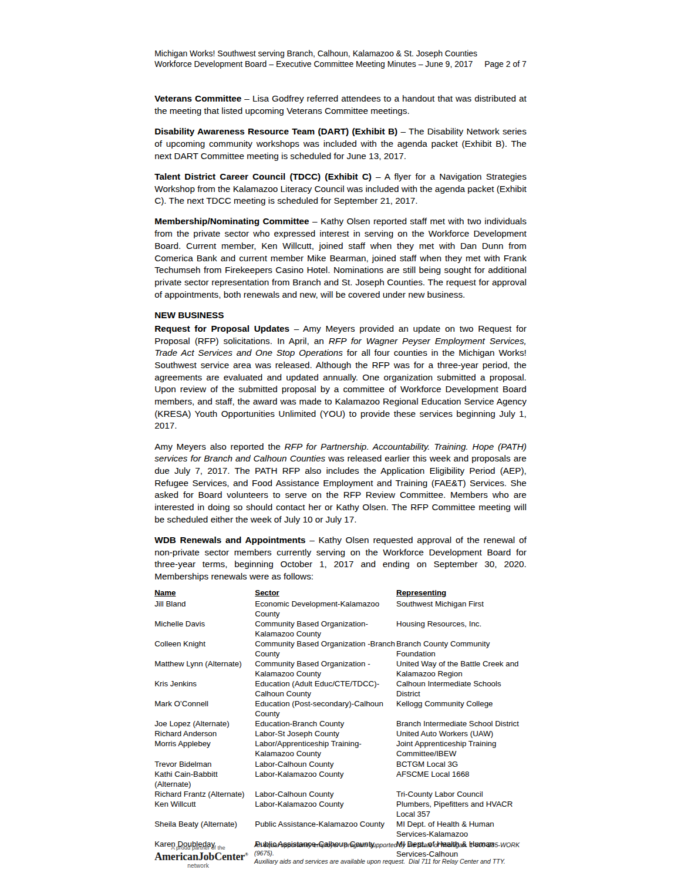Michigan Works! Southwest serving Branch, Calhoun, Kalamazoo & St. Joseph Counties
Workforce Development Board – Executive Committee Meeting Minutes – June 9, 2017
Page 2 of 7
Veterans Committee – Lisa Godfrey referred attendees to a handout that was distributed at the meeting that listed upcoming Veterans Committee meetings.
Disability Awareness Resource Team (DART) (Exhibit B) – The Disability Network series of upcoming community workshops was included with the agenda packet (Exhibit B). The next DART Committee meeting is scheduled for June 13, 2017.
Talent District Career Council (TDCC) (Exhibit C) – A flyer for a Navigation Strategies Workshop from the Kalamazoo Literacy Council was included with the agenda packet (Exhibit C). The next TDCC meeting is scheduled for September 21, 2017.
Membership/Nominating Committee – Kathy Olsen reported staff met with two individuals from the private sector who expressed interest in serving on the Workforce Development Board. Current member, Ken Willcutt, joined staff when they met with Dan Dunn from Comerica Bank and current member Mike Bearman, joined staff when they met with Frank Techumseh from Firekeepers Casino Hotel. Nominations are still being sought for additional private sector representation from Branch and St. Joseph Counties. The request for approval of appointments, both renewals and new, will be covered under new business.
NEW BUSINESS
Request for Proposal Updates – Amy Meyers provided an update on two Request for Proposal (RFP) solicitations. In April, an RFP for Wagner Peyser Employment Services, Trade Act Services and One Stop Operations for all four counties in the Michigan Works! Southwest service area was released. Although the RFP was for a three-year period, the agreements are evaluated and updated annually. One organization submitted a proposal. Upon review of the submitted proposal by a committee of Workforce Development Board members, and staff, the award was made to Kalamazoo Regional Education Service Agency (KRESA) Youth Opportunities Unlimited (YOU) to provide these services beginning July 1, 2017.
Amy Meyers also reported the RFP for Partnership. Accountability. Training. Hope (PATH) services for Branch and Calhoun Counties was released earlier this week and proposals are due July 7, 2017. The PATH RFP also includes the Application Eligibility Period (AEP), Refugee Services, and Food Assistance Employment and Training (FAE&T) Services. She asked for Board volunteers to serve on the RFP Review Committee. Members who are interested in doing so should contact her or Kathy Olsen. The RFP Committee meeting will be scheduled either the week of July 10 or July 17.
WDB Renewals and Appointments – Kathy Olsen requested approval of the renewal of non-private sector members currently serving on the Workforce Development Board for three-year terms, beginning October 1, 2017 and ending on September 30, 2020. Memberships renewals were as follows:
| Name | Sector | Representing |
| --- | --- | --- |
| Jill Bland | Economic Development-Kalamazoo County | Southwest Michigan First |
| Michelle Davis | Community Based Organization-Kalamazoo County | Housing Resources, Inc. |
| Colleen Knight | Community Based Organization -Branch County | Branch County Community Foundation |
| Matthew Lynn (Alternate) | Community Based Organization -Kalamazoo County | United Way of the Battle Creek and Kalamazoo Region |
| Kris Jenkins | Education (Adult Educ/CTE/TDCC)-Calhoun County | Calhoun Intermediate Schools District |
| Mark O’Connell | Education (Post-secondary)-Calhoun County | Kellogg Community College |
| Joe Lopez (Alternate) | Education-Branch County | Branch Intermediate School District |
| Richard Anderson | Labor-St Joseph County | United Auto Workers (UAW) |
| Morris Applebey | Labor/Apprenticeship Training-Kalamazoo County | Joint Apprenticeship Training Committee/IBEW |
| Trevor Bidelman | Labor-Calhoun County | BCTGM Local 3G |
| Kathi Cain-Babbitt (Alternate) | Labor-Kalamazoo County | AFSCME Local 1668 |
| Richard Frantz (Alternate) | Labor-Calhoun County | Tri-County Labor Council |
| Ken Willcutt | Labor-Kalamazoo County | Plumbers, Pipefitters and HVACR Local 357 |
| Sheila Beaty (Alternate) | Public Assistance-Kalamazoo County | MI Dept. of Health & Human Services-Kalamazoo |
| Karen Doubleday | Public Assistance-Calhoun County | MI Dept. of Health & Human Services-Calhoun |
A proud partner of the
AmericanJobCenter®
network
An equal opportunity employer / program supported by the State of Michigan. 1-800-285-WORK (9675).
Auxiliary aids and services are available upon request. Dial 711 for Relay Center and TTY.